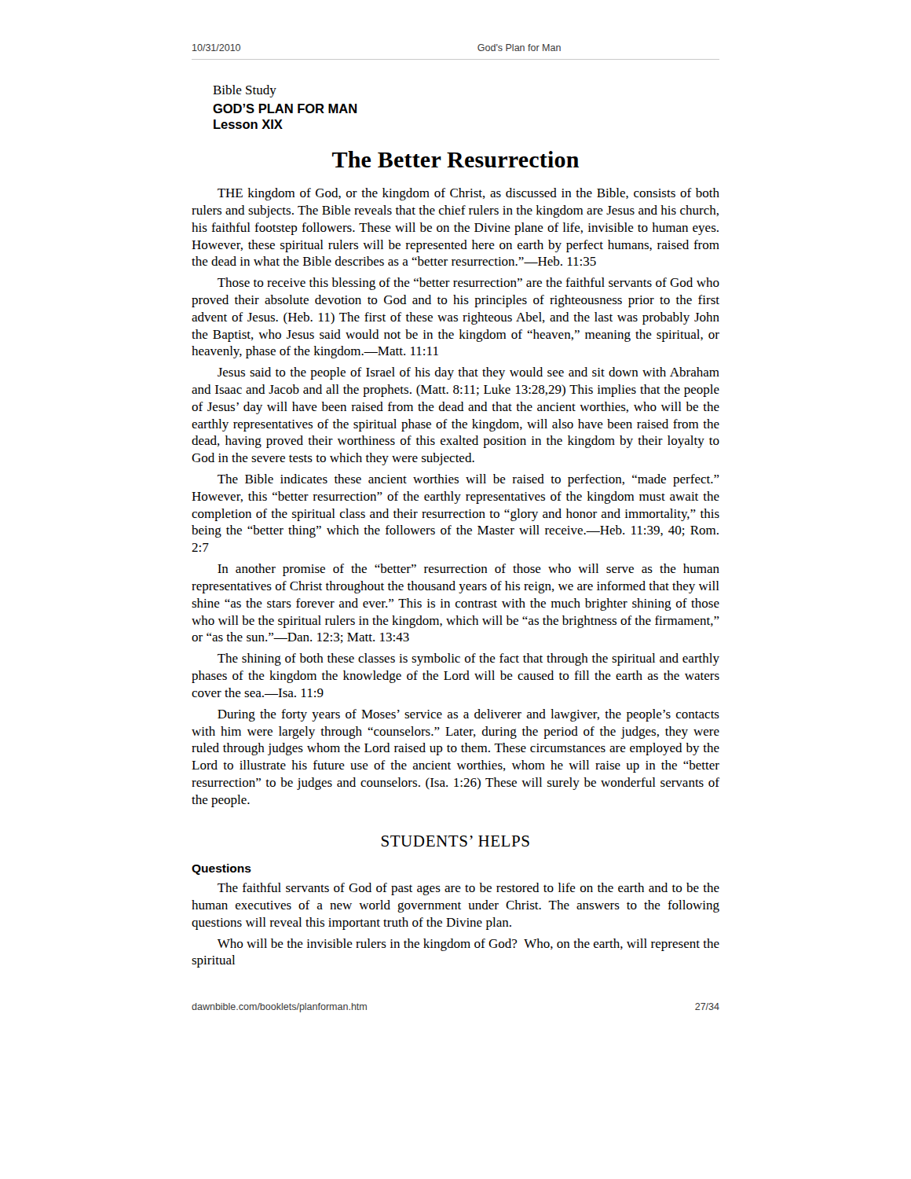10/31/2010 God's Plan for Man
Bible Study
GOD’S PLAN FOR MAN
Lesson XIX
The Better Resurrection
THE kingdom of God, or the kingdom of Christ, as discussed in the Bible, consists of both rulers and subjects. The Bible reveals that the chief rulers in the kingdom are Jesus and his church, his faithful footstep followers. These will be on the Divine plane of life, invisible to human eyes. However, these spiritual rulers will be represented here on earth by perfect humans, raised from the dead in what the Bible describes as a “better resurrection.”—Heb. 11:35
Those to receive this blessing of the “better resurrection” are the faithful servants of God who proved their absolute devotion to God and to his principles of righteousness prior to the first advent of Jesus. (Heb. 11) The first of these was righteous Abel, and the last was probably John the Baptist, who Jesus said would not be in the kingdom of “heaven,” meaning the spiritual, or heavenly, phase of the kingdom.—Matt. 11:11
Jesus said to the people of Israel of his day that they would see and sit down with Abraham and Isaac and Jacob and all the prophets. (Matt. 8:11; Luke 13:28,29) This implies that the people of Jesus’ day will have been raised from the dead and that the ancient worthies, who will be the earthly representatives of the spiritual phase of the kingdom, will also have been raised from the dead, having proved their worthiness of this exalted position in the kingdom by their loyalty to God in the severe tests to which they were subjected.
The Bible indicates these ancient worthies will be raised to perfection, “made perfect.” However, this “better resurrection” of the earthly representatives of the kingdom must await the completion of the spiritual class and their resurrection to “glory and honor and immortality,” this being the “better thing” which the followers of the Master will receive.—Heb. 11:39, 40; Rom. 2:7
In another promise of the “better” resurrection of those who will serve as the human representatives of Christ throughout the thousand years of his reign, we are informed that they will shine “as the stars forever and ever.” This is in contrast with the much brighter shining of those who will be the spiritual rulers in the kingdom, which will be “as the brightness of the firmament,” or “as the sun.”—Dan. 12:3; Matt. 13:43
The shining of both these classes is symbolic of the fact that through the spiritual and earthly phases of the kingdom the knowledge of the Lord will be caused to fill the earth as the waters cover the sea.—Isa. 11:9
During the forty years of Moses’ service as a deliverer and lawgiver, the people’s contacts with him were largely through “counselors.” Later, during the period of the judges, they were ruled through judges whom the Lord raised up to them. These circumstances are employed by the Lord to illustrate his future use of the ancient worthies, whom he will raise up in the “better resurrection” to be judges and counselors. (Isa. 1:26) These will surely be wonderful servants of the people.
STUDENTS’ HELPS
Questions
The faithful servants of God of past ages are to be restored to life on the earth and to be the human executives of a new world government under Christ. The answers to the following questions will reveal this important truth of the Divine plan.
Who will be the invisible rulers in the kingdom of God? Who, on the earth, will represent the spiritual
dawnbible.com/booklets/planforman.htm 27/34